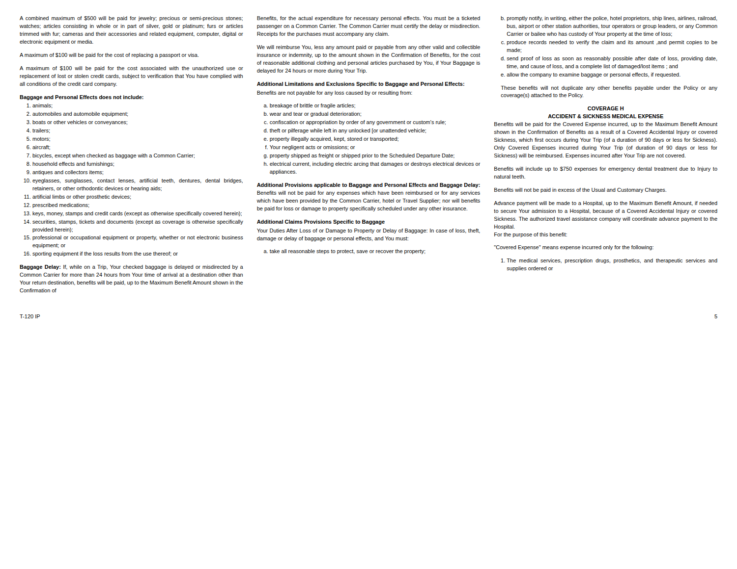A combined maximum of $500 will be paid for jewelry; precious or semi-precious stones; watches; articles consisting in whole or in part of silver, gold or platinum; furs or articles trimmed with fur; cameras and their accessories and related equipment, computer, digital or electronic equipment or media.
A maximum of $100 will be paid for the cost of replacing a passport or visa.
A maximum of $100 will be paid for the cost associated with the unauthorized use or replacement of lost or stolen credit cards, subject to verification that You have complied with all conditions of the credit card company.
Baggage and Personal Effects does not include:
animals;
automobiles and automobile equipment;
boats or other vehicles or conveyances;
trailers;
motors;
aircraft;
bicycles, except when checked as baggage with a Common Carrier;
household effects and furnishings;
antiques and collectors items;
eyeglasses, sunglasses, contact lenses, artificial teeth, dentures, dental bridges, retainers, or other orthodontic devices or hearing aids;
artificial limbs or other prosthetic devices;
prescribed medications;
keys, money, stamps and credit cards (except as otherwise specifically covered herein);
securities, stamps, tickets and documents (except as coverage is otherwise specifically provided herein);
professional or occupational equipment or property, whether or not electronic business equipment; or
sporting equipment if the loss results from the use thereof; or
Baggage Delay: If, while on a Trip, Your checked baggage is delayed or misdirected by a Common Carrier for more than 24 hours from Your time of arrival at a destination other than Your return destination, benefits will be paid, up to the Maximum Benefit Amount shown in the Confirmation of
Benefits, for the actual expenditure for necessary personal effects. You must be a ticketed passenger on a Common Carrier. The Common Carrier must certify the delay or misdirection. Receipts for the purchases must accompany any claim.
We will reimburse You, less any amount paid or payable from any other valid and collectible insurance or indemnity, up to the amount shown in the Confirmation of Benefits, for the cost of reasonable additional clothing and personal articles purchased by You, if Your Baggage is delayed for 24 hours or more during Your Trip.
Additional Limitations and Exclusions Specific to Baggage and Personal Effects:
Benefits are not payable for any loss caused by or resulting from:
breakage of brittle or fragile articles;
wear and tear or gradual deterioration;
confiscation or appropriation by order of any government or custom's rule;
theft or pilferage while left in any unlocked [or unattended vehicle;
property illegally acquired, kept, stored or transported;
Your negligent acts or omissions; or
property shipped as freight or shipped prior to the Scheduled Departure Date;
electrical current, including electric arcing that damages or destroys electrical devices or appliances.
Additional Provisions applicable to Baggage and Personal Effects and Baggage Delay: Benefits will not be paid for any expenses which have been reimbursed or for any services which have been provided by the Common Carrier, hotel or Travel Supplier; nor will benefits be paid for loss or damage to property specifically scheduled under any other insurance.
Additional Claims Provisions Specific to Baggage
Your Duties After Loss of or Damage to Property or Delay of Baggage: In case of loss, theft, damage or delay of baggage or personal effects, and You must:
take all reasonable steps to protect, save or recover the property;
promptly notify, in writing, either the police, hotel proprietors, ship lines, airlines, railroad, bus, airport or other station authorities, tour operators or group leaders, or any Common Carrier or bailee who has custody of Your property at the time of loss;
produce records needed to verify the claim and its amount ,and permit copies to be made;
send proof of loss as soon as reasonably possible after date of loss, providing date, time, and cause of loss, and a complete list of damaged/lost items ; and
allow the company to examine baggage or personal effects, if requested.
These benefits will not duplicate any other benefits payable under the Policy or any coverage(s) attached to the Policy.
COVERAGE H
ACCIDENT & SICKNESS MEDICAL EXPENSE
Benefits will be paid for the Covered Expense incurred, up to the Maximum Benefit Amount shown in the Confirmation of Benefits as a result of a Covered Accidental Injury or covered Sickness, which first occurs during Your Trip (of a duration of 90 days or less for Sickness). Only Covered Expenses incurred during Your Trip (of duration of 90 days or less for Sickness) will be reimbursed. Expenses incurred after Your Trip are not covered.
Benefits will include up to $750 expenses for emergency dental treatment due to Injury to natural teeth.
Benefits will not be paid in excess of the Usual and Customary Charges.
Advance payment will be made to a Hospital, up to the Maximum Benefit Amount, if needed to secure Your admission to a Hospital, because of a Covered Accidental Injury or covered Sickness. The authorized travel assistance company will coordinate advance payment to the Hospital.
For the purpose of this benefit:
"Covered Expense" means expense incurred only for the following:
The medical services, prescription drugs, prosthetics, and therapeutic services and supplies ordered or
T-120 IP 5